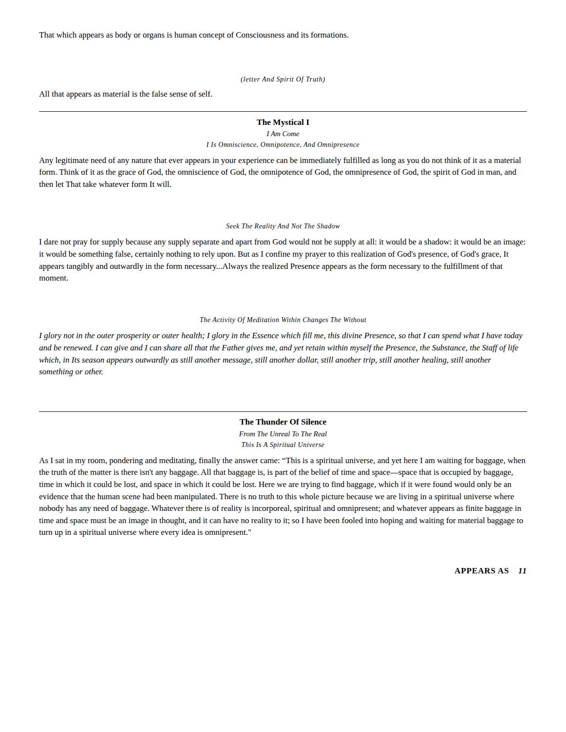That which appears as body or organs is human concept of Consciousness and its formations.
(letter And Spirit Of Truth)
All that appears as material is the false sense of self.
The Mystical I
I Am Come
I Is Omniscience, Omnipotence, And Omnipresence
Any legitimate need of any nature that ever appears in your experience can be immediately fulfilled as long as you do not think of it as a material form. Think of it as the grace of God, the omniscience of God, the omnipotence of God, the omnipresence of God, the spirit of God in man, and then let That take whatever form It will.
Seek The Reality And Not The Shadow
I dare not pray for supply because any supply separate and apart from God would not be supply at all: it would be a shadow: it would be an image: it would be something false, certainly nothing to rely upon. But as I confine my prayer to this realization of God's presence, of God's grace, It appears tangibly and outwardly in the form necessary...Always the realized Presence appears as the form necessary to the fulfillment of that moment.
The Activity Of Meditation Within Changes The Without
I glory not in the outer prosperity or outer health; I glory in the Essence which fill me, this divine Presence, so that I can spend what I have today and be renewed. I can give and I can share all that the Father gives me, and yet retain within myself the Presence, the Substance, the Staff of life which, in Its season appears outwardly as still another message, still another dollar, still another trip, still another healing, still another something or other.
The Thunder Of Silence
From The Unreal To The Real
This Is A Spiritual Universe
As I sat in my room, pondering and meditating, finally the answer came: “This is a spiritual universe, and yet here I am waiting for baggage, when the truth of the matter is there isn't any baggage. All that baggage is, is part of the belief of time and space—space that is occupied by baggage, time in which it could be lost, and space in which it could be lost. Here we are trying to find baggage, which if it were found would only be an evidence that the human scene had been manipulated. There is no truth to this whole picture because we are living in a spiritual universe where nobody has any need of baggage. Whatever there is of reality is incorporeal, spiritual and omnipresent; and whatever appears as finite baggage in time and space must be an image in thought, and it can have no reality to it; so I have been fooled into hoping and waiting for material baggage to turn up in a spiritual universe where every idea is omnipresent."
APPEARS AS 11